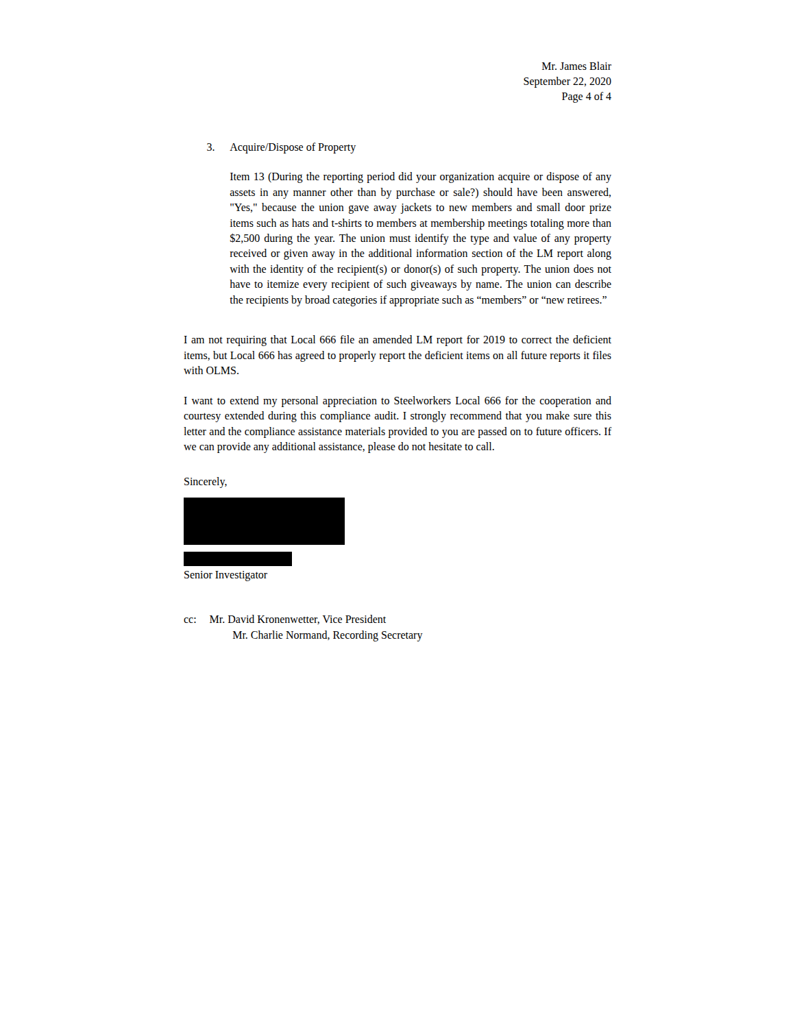Mr. James Blair
September 22, 2020
Page 4 of 4
Acquire/Dispose of Property
Item 13 (During the reporting period did your organization acquire or dispose of any assets in any manner other than by purchase or sale?) should have been answered, "Yes," because the union gave away jackets to new members and small door prize items such as hats and t-shirts to members at membership meetings totaling more than $2,500 during the year. The union must identify the type and value of any property received or given away in the additional information section of the LM report along with the identity of the recipient(s) or donor(s) of such property. The union does not have to itemize every recipient of such giveaways by name. The union can describe the recipients by broad categories if appropriate such as “members” or “new retirees.”
I am not requiring that Local 666 file an amended LM report for 2019 to correct the deficient items, but Local 666 has agreed to properly report the deficient items on all future reports it files with OLMS.
I want to extend my personal appreciation to Steelworkers Local 666 for the cooperation and courtesy extended during this compliance audit. I strongly recommend that you make sure this letter and the compliance assistance materials provided to you are passed on to future officers. If we can provide any additional assistance, please do not hesitate to call.
Sincerely,
Senior Investigator
cc:
Mr. David Kronenwetter, Vice President
Mr. Charlie Normand, Recording Secretary